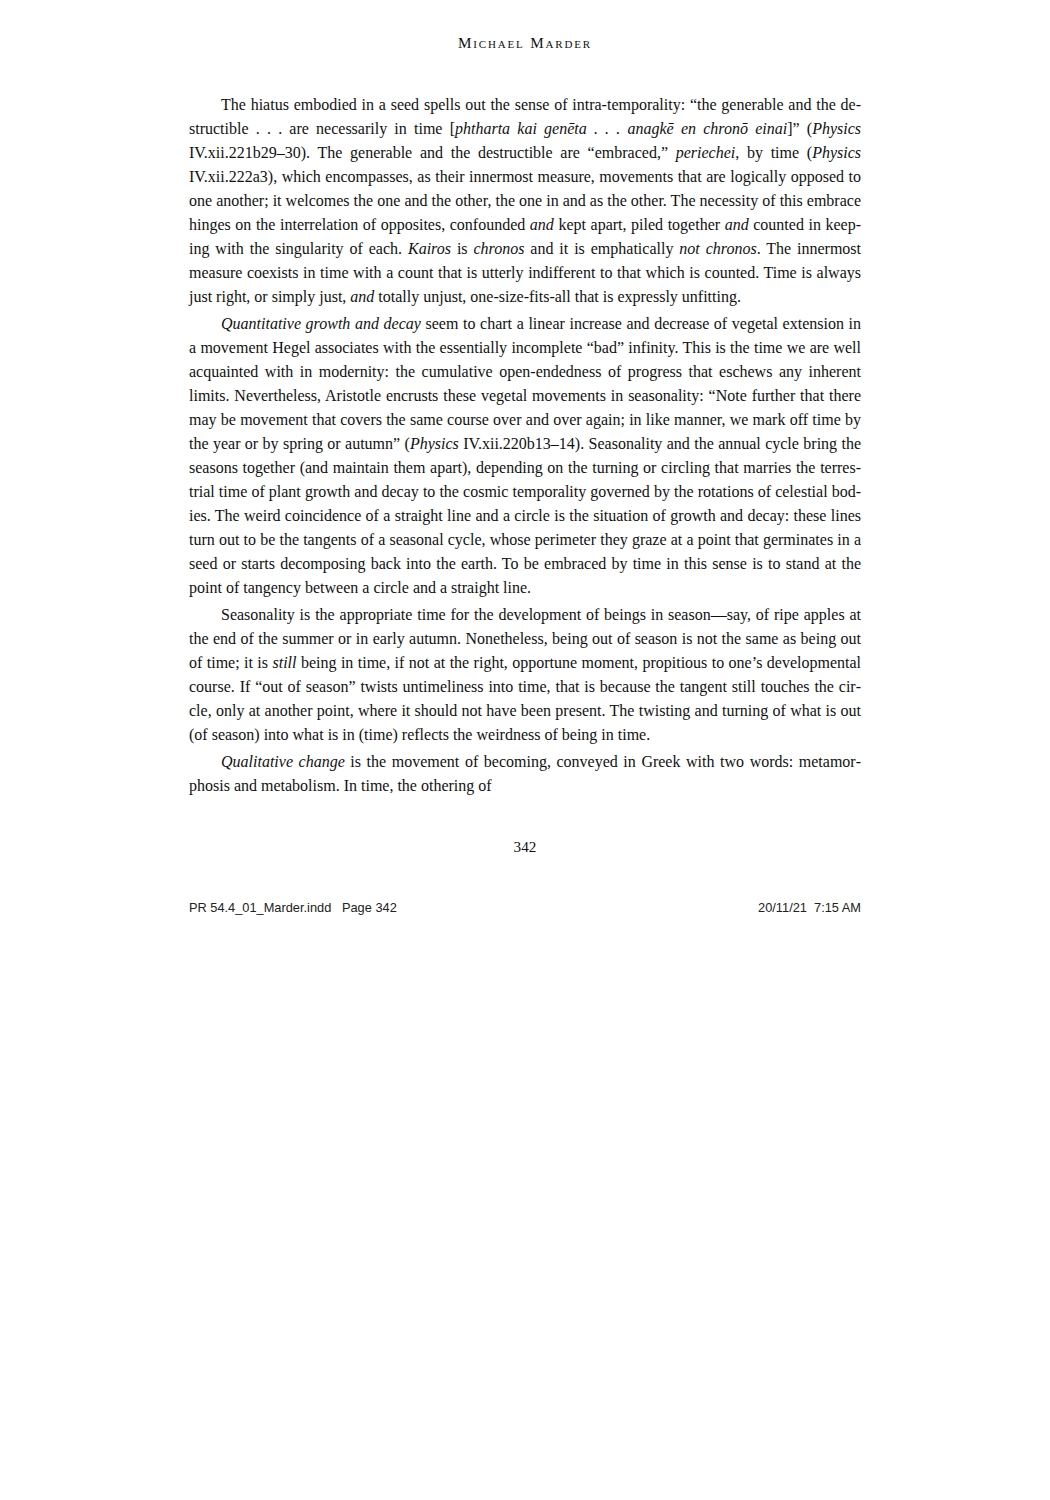Michael Marder
The hiatus embodied in a seed spells out the sense of intra-temporality: “the generable and the destructible . . . are necessarily in time [phtharta kai genēta . . . anagkē en chronō einai]” (Physics IV.xii.221b29–30). The generable and the destructible are “embraced,” periechei, by time (Physics IV.xii.222a3), which encompasses, as their innermost measure, movements that are logically opposed to one another; it welcomes the one and the other, the one in and as the other. The necessity of this embrace hinges on the interrelation of opposites, confounded and kept apart, piled together and counted in keeping with the singularity of each. Kairos is chronos and it is emphatically not chronos. The innermost measure coexists in time with a count that is utterly indifferent to that which is counted. Time is always just right, or simply just, and totally unjust, one-size-fits-all that is expressly unfitting.
Quantitative growth and decay seem to chart a linear increase and decrease of vegetal extension in a movement Hegel associates with the essentially incomplete “bad” infinity. This is the time we are well acquainted with in modernity: the cumulative open-endedness of progress that eschews any inherent limits. Nevertheless, Aristotle encrusts these vegetal movements in seasonality: “Note further that there may be movement that covers the same course over and over again; in like manner, we mark off time by the year or by spring or autumn” (Physics IV.xii.220b13–14). Seasonality and the annual cycle bring the seasons together (and maintain them apart), depending on the turning or circling that marries the terrestrial time of plant growth and decay to the cosmic temporality governed by the rotations of celestial bodies. The weird coincidence of a straight line and a circle is the situation of growth and decay: these lines turn out to be the tangents of a seasonal cycle, whose perimeter they graze at a point that germinates in a seed or starts decomposing back into the earth. To be embraced by time in this sense is to stand at the point of tangency between a circle and a straight line.
Seasonality is the appropriate time for the development of beings in season—say, of ripe apples at the end of the summer or in early autumn. Nonetheless, being out of season is not the same as being out of time; it is still being in time, if not at the right, opportune moment, propitious to one’s developmental course. If “out of season” twists untimeliness into time, that is because the tangent still touches the circle, only at another point, where it should not have been present. The twisting and turning of what is out (of season) into what is in (time) reflects the weirdness of being in time.
Qualitative change is the movement of becoming, conveyed in Greek with two words: metamorphosis and metabolism. In time, the othering of
342
PR 54.4_01_Marder.indd Page 342 20/11/21 7:15 AM